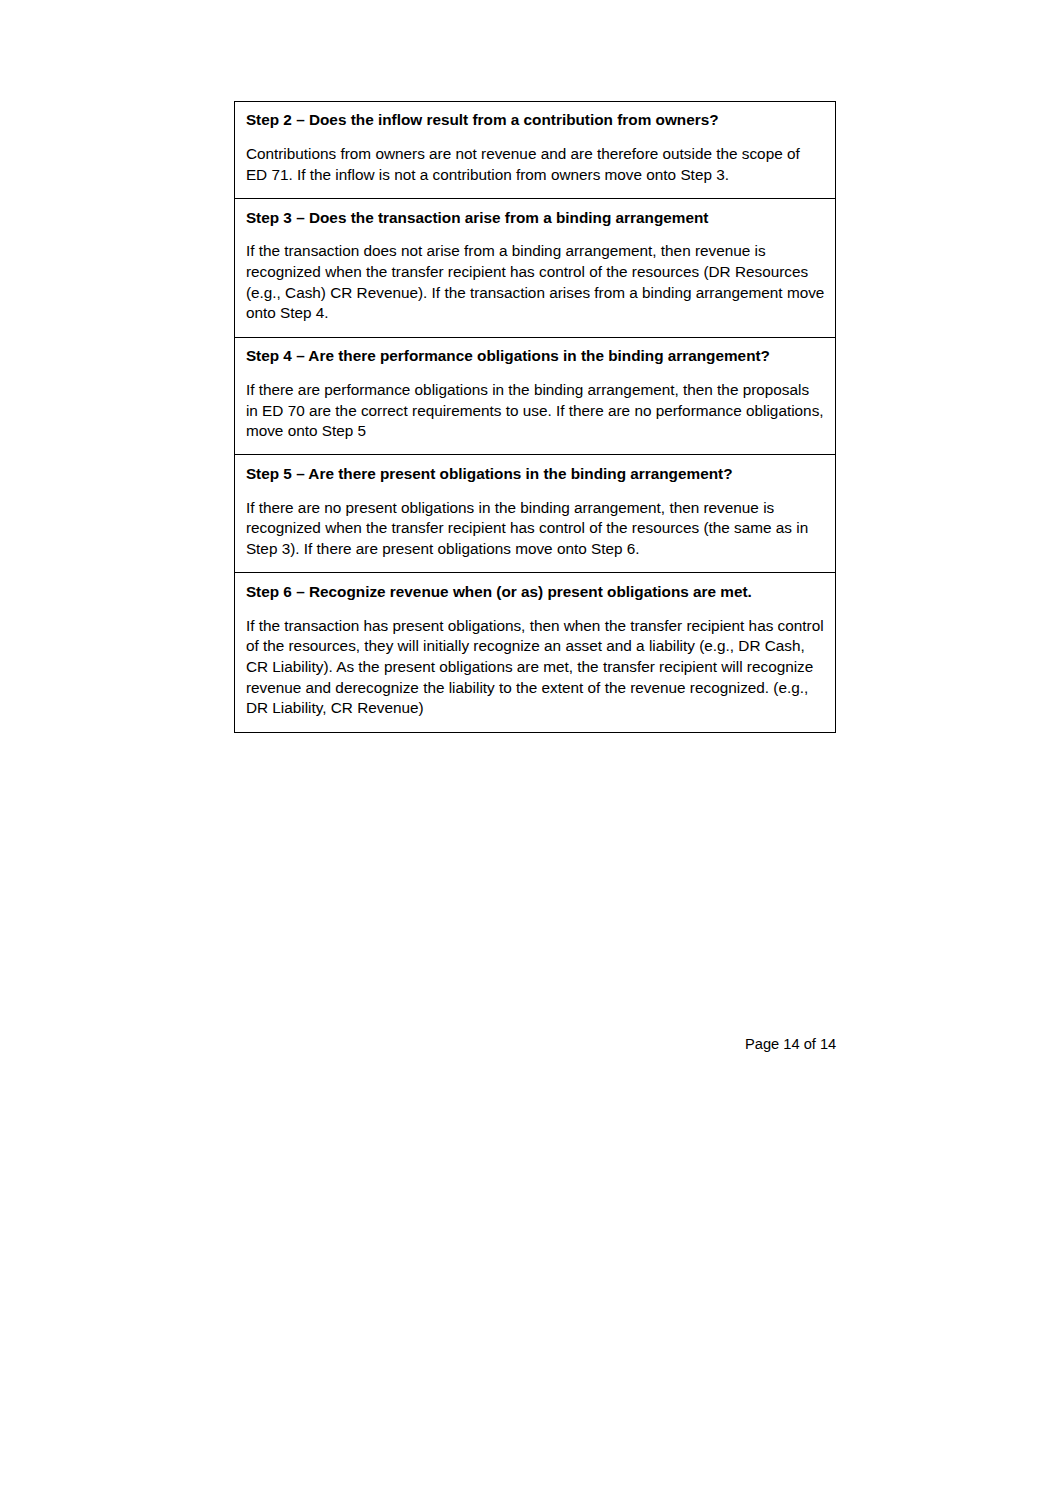| Step 2 – Does the inflow result from a contribution from owners? Contributions from owners are not revenue and are therefore outside the scope of ED 71. If the inflow is not a contribution from owners move onto Step 3. |
| Step 3 – Does the transaction arise from a binding arrangement If the transaction does not arise from a binding arrangement, then revenue is recognized when the transfer recipient has control of the resources (DR Resources (e.g., Cash) CR Revenue). If the transaction arises from a binding arrangement move onto Step 4. |
| Step 4 – Are there performance obligations in the binding arrangement? If there are performance obligations in the binding arrangement, then the proposals in ED 70 are the correct requirements to use. If there are no performance obligations, move onto Step 5 |
| Step 5 – Are there present obligations in the binding arrangement? If there are no present obligations in the binding arrangement, then revenue is recognized when the transfer recipient has control of the resources (the same as in Step 3). If there are present obligations move onto Step 6. |
| Step 6 – Recognize revenue when (or as) present obligations are met. If the transaction has present obligations, then when the transfer recipient has control of the resources, they will initially recognize an asset and a liability (e.g., DR Cash, CR Liability). As the present obligations are met, the transfer recipient will recognize revenue and derecognize the liability to the extent of the revenue recognized. (e.g., DR Liability, CR Revenue) |
Page 14 of 14